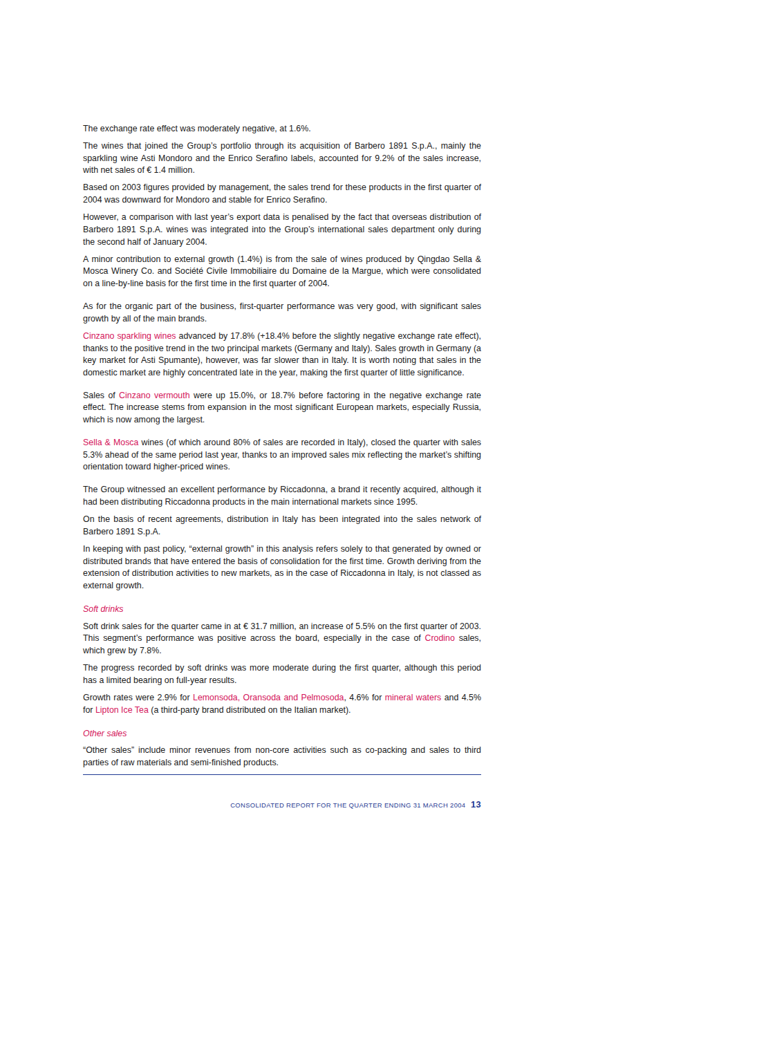The exchange rate effect was moderately negative, at 1.6%.
The wines that joined the Group’s portfolio through its acquisition of Barbero 1891 S.p.A., mainly the sparkling wine Asti Mondoro and the Enrico Serafino labels, accounted for 9.2% of the sales increase, with net sales of € 1.4 million.
Based on 2003 figures provided by management, the sales trend for these products in the first quarter of 2004 was downward for Mondoro and stable for Enrico Serafino.
However, a comparison with last year’s export data is penalised by the fact that overseas distribution of Barbero 1891 S.p.A. wines was integrated into the Group’s international sales department only during the second half of January 2004.
A minor contribution to external growth (1.4%) is from the sale of wines produced by Qingdao Sella & Mosca Winery Co. and Société Civile Immobiliaire du Domaine de la Margue, which were consolidated on a line-by-line basis for the first time in the first quarter of 2004.
As for the organic part of the business, first-quarter performance was very good, with significant sales growth by all of the main brands.
Cinzano sparkling wines advanced by 17.8% (+18.4% before the slightly negative exchange rate effect), thanks to the positive trend in the two principal markets (Germany and Italy). Sales growth in Germany (a key market for Asti Spumante), however, was far slower than in Italy. It is worth noting that sales in the domestic market are highly concentrated late in the year, making the first quarter of little significance.
Sales of Cinzano vermouth were up 15.0%, or 18.7% before factoring in the negative exchange rate effect. The increase stems from expansion in the most significant European markets, especially Russia, which is now among the largest.
Sella & Mosca wines (of which around 80% of sales are recorded in Italy), closed the quarter with sales 5.3% ahead of the same period last year, thanks to an improved sales mix reflecting the market’s shifting orientation toward higher-priced wines.
The Group witnessed an excellent performance by Riccadonna, a brand it recently acquired, although it had been distributing Riccadonna products in the main international markets since 1995.
On the basis of recent agreements, distribution in Italy has been integrated into the sales network of Barbero 1891 S.p.A.
In keeping with past policy, “external growth” in this analysis refers solely to that generated by owned or distributed brands that have entered the basis of consolidation for the first time. Growth deriving from the extension of distribution activities to new markets, as in the case of Riccadonna in Italy, is not classed as external growth.
Soft drinks
Soft drink sales for the quarter came in at € 31.7 million, an increase of 5.5% on the first quarter of 2003. This segment’s performance was positive across the board, especially in the case of Crodino sales, which grew by 7.8%.
The progress recorded by soft drinks was more moderate during the first quarter, although this period has a limited bearing on full-year results.
Growth rates were 2.9% for Lemonsoda, Oransoda and Pelmosoda, 4.6% for mineral waters and 4.5% for Lipton Ice Tea (a third-party brand distributed on the Italian market).
Other sales
“Other sales” include minor revenues from non-core activities such as co-packing and sales to third parties of raw materials and semi-finished products.
Consolidated report for the quarter ending 31 March 2004 13